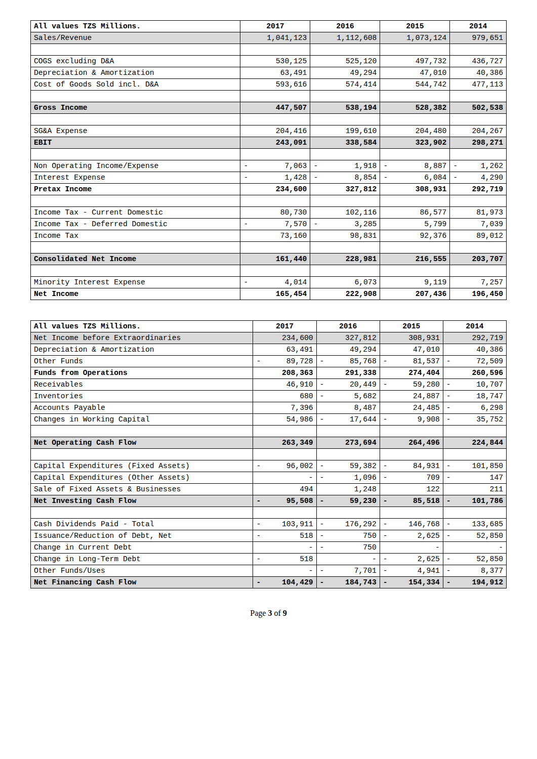| All values TZS Millions. | 2017 | 2016 | 2015 | 2014 |
| Sales/Revenue | 1,041,123 | 1,112,608 | 1,073,124 | 979,651 |
| COGS excluding D&A | 530,125 | 525,120 | 497,732 | 436,727 |
| Depreciation & Amortization | 63,491 | 49,294 | 47,010 | 40,386 |
| Cost of Goods Sold incl. D&A | 593,616 | 574,414 | 544,742 | 477,113 |
| Gross Income | 447,507 | 538,194 | 528,382 | 502,538 |
| SG&A Expense | 204,416 | 199,610 | 204,480 | 204,267 |
| EBIT | 243,091 | 338,584 | 323,902 | 298,271 |
| Non Operating Income/Expense | - 7,063 | - 1,918 | - 8,887 | - 1,262 |
| Interest Expense | - 1,428 | - 8,854 | - 6,084 | - 4,290 |
| Pretax Income | 234,600 | 327,812 | 308,931 | 292,719 |
| Income Tax - Current Domestic | 80,730 | 102,116 | 86,577 | 81,973 |
| Income Tax - Deferred Domestic | - 7,570 | - 3,285 | 5,799 | 7,039 |
| Income Tax | 73,160 | 98,831 | 92,376 | 89,012 |
| Consolidated Net Income | 161,440 | 228,981 | 216,555 | 203,707 |
| Minority Interest Expense | - 4,014 | 6,073 | 9,119 | 7,257 |
| Net Income | 165,454 | 222,908 | 207,436 | 196,450 |
| All values TZS Millions. | 2017 | 2016 | 2015 | 2014 |
| Net Income before Extraordinaries | 234,600 | 327,812 | 308,931 | 292,719 |
| Depreciation & Amortization | 63,491 | 49,294 | 47,010 | 40,386 |
| Other Funds | - 89,728 | - 85,768 | - 81,537 | - 72,509 |
| Funds from Operations | 208,363 | 291,338 | 274,404 | 260,596 |
| Receivables | 46,910 | - 20,449 | - 59,280 | - 10,707 |
| Inventories | 680 | - 5,682 | 24,887 | - 18,747 |
| Accounts Payable | 7,396 | 8,487 | 24,485 | - 6,298 |
| Changes in Working Capital | 54,986 | - 17,644 | - 9,908 | - 35,752 |
| Net Operating Cash Flow | 263,349 | 273,694 | 264,496 | 224,844 |
| Capital Expenditures (Fixed Assets) | - 96,002 | - 59,382 | - 84,931 | - 101,850 |
| Capital Expenditures (Other Assets) | - | - 1,096 | - 709 | - 147 |
| Sale of Fixed Assets & Businesses | 494 | 1,248 | 122 | 211 |
| Net Investing Cash Flow | - 95,508 | - 59,230 | - 85,518 | - 101,786 |
| Cash Dividends Paid - Total | - 103,911 | - 176,292 | - 146,768 | - 133,685 |
| Issuance/Reduction of Debt, Net | - 518 | - 750 | - 2,625 | - 52,850 |
| Change in Current Debt | - | - 750 | - | - |
| Change in Long-Term Debt | - 518 | - | - 2,625 | - 52,850 |
| Other Funds/Uses | - | - 7,701 | - 4,941 | - 8,377 |
| Net Financing Cash Flow | - 104,429 | - 184,743 | - 154,334 | - 194,912 |
Page 3 of 9